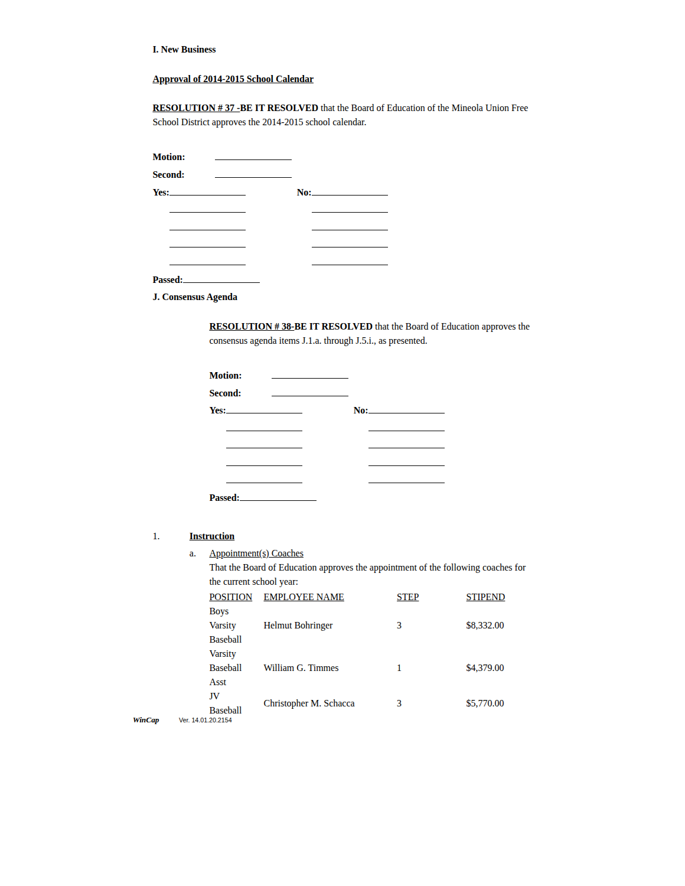I. New Business
Approval of 2014-2015 School Calendar
RESOLUTION # 37 -BE IT RESOLVED that the Board of Education of the Mineola Union Free School District approves the 2014-2015 school calendar.
| Motion: | |
| Second: | |
| Yes: | | | No: | |
| Passed: | |
J. Consensus Agenda
RESOLUTION # 38-BE IT RESOLVED that the Board of Education approves the consensus agenda items J.1.a. through J.5.i., as presented.
| Motion: | |
| Second: | |
| Yes: | | | No: | |
| Passed: | |
1.
Instruction
a.
Appointment(s) Coaches
That the Board of Education approves the appointment of the following coaches for the current school year:
| POSITION | EMPLOYEE NAME | STEP | STIPEND |
| --- | --- | --- | --- |
| Boys Varsity Baseball | Helmut Bohringer | 3 | $8,332.00 |
| Varsity Baseball Asst | William G. Timmes | 1 | $4,379.00 |
| JV Baseball | Christopher M. Schacca | 3 | $5,770.00 |
WinCap Ver. 14.01.20.2154